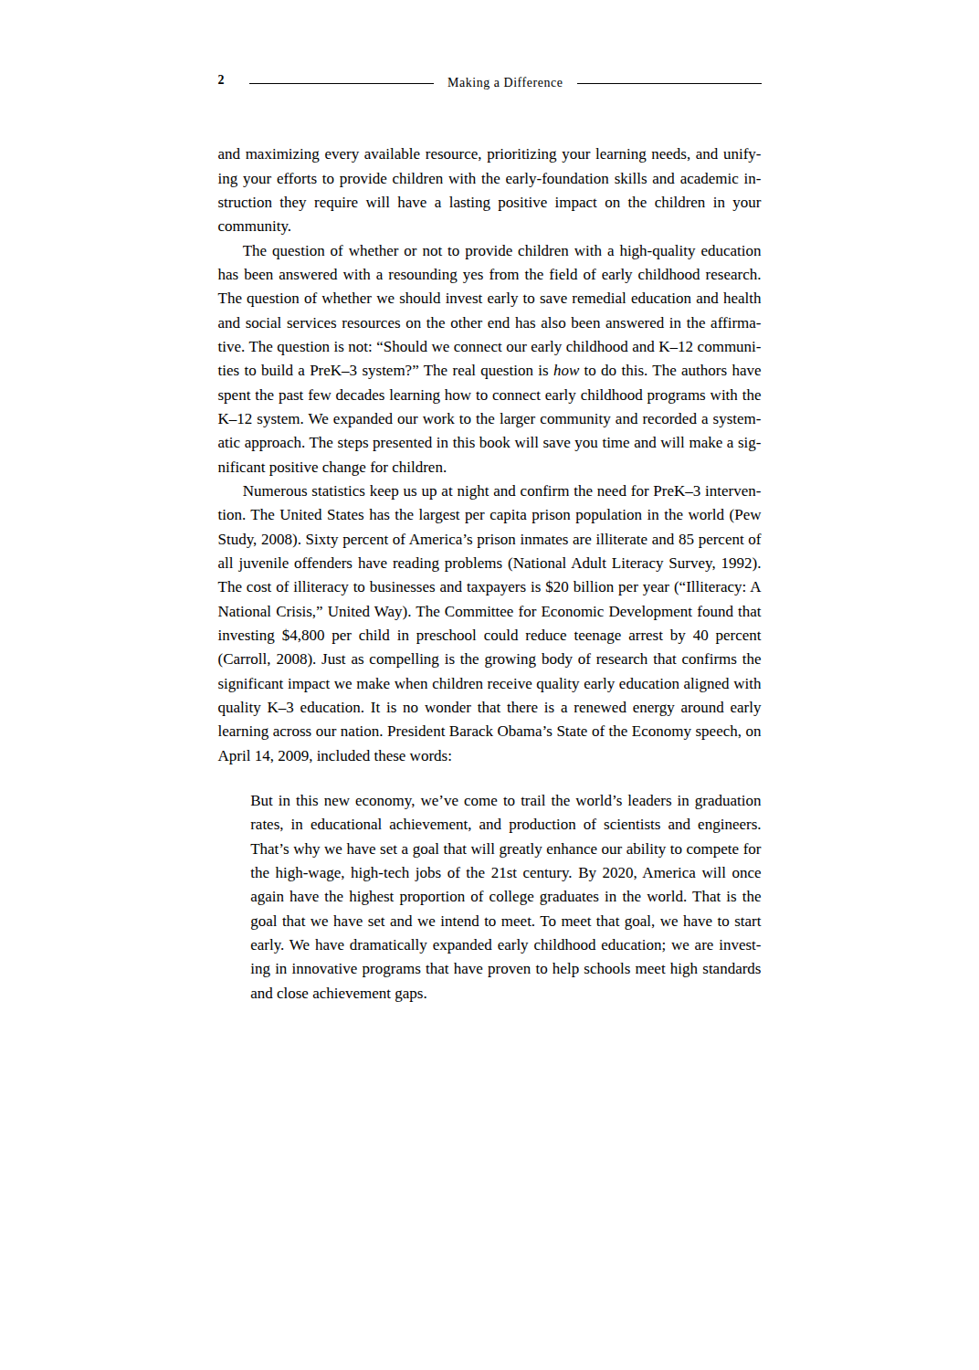2 Making a Difference
and maximizing every available resource, prioritizing your learning needs, and unifying your efforts to provide children with the early-foundation skills and academic instruction they require will have a lasting positive impact on the children in your community.
The question of whether or not to provide children with a high-quality education has been answered with a resounding yes from the field of early childhood research. The question of whether we should invest early to save remedial education and health and social services resources on the other end has also been answered in the affirmative. The question is not: “Should we connect our early childhood and K–12 communities to build a PreK–3 system?” The real question is how to do this. The authors have spent the past few decades learning how to connect early childhood programs with the K–12 system. We expanded our work to the larger community and recorded a systematic approach. The steps presented in this book will save you time and will make a significant positive change for children.
Numerous statistics keep us up at night and confirm the need for PreK–3 intervention. The United States has the largest per capita prison population in the world (Pew Study, 2008). Sixty percent of America’s prison inmates are illiterate and 85 percent of all juvenile offenders have reading problems (National Adult Literacy Survey, 1992). The cost of illiteracy to businesses and taxpayers is $20 billion per year (“Illiteracy: A National Crisis,” United Way). The Committee for Economic Development found that investing $4,800 per child in preschool could reduce teenage arrest by 40 percent (Carroll, 2008). Just as compelling is the growing body of research that confirms the significant impact we make when children receive quality early education aligned with quality K–3 education. It is no wonder that there is a renewed energy around early learning across our nation. President Barack Obama’s State of the Economy speech, on April 14, 2009, included these words:
But in this new economy, we’ve come to trail the world’s leaders in graduation rates, in educational achievement, and production of scientists and engineers. That’s why we have set a goal that will greatly enhance our ability to compete for the high-wage, high-tech jobs of the 21st century. By 2020, America will once again have the highest proportion of college graduates in the world. That is the goal that we have set and we intend to meet. To meet that goal, we have to start early. We have dramatically expanded early childhood education; we are investing in innovative programs that have proven to help schools meet high standards and close achievement gaps.